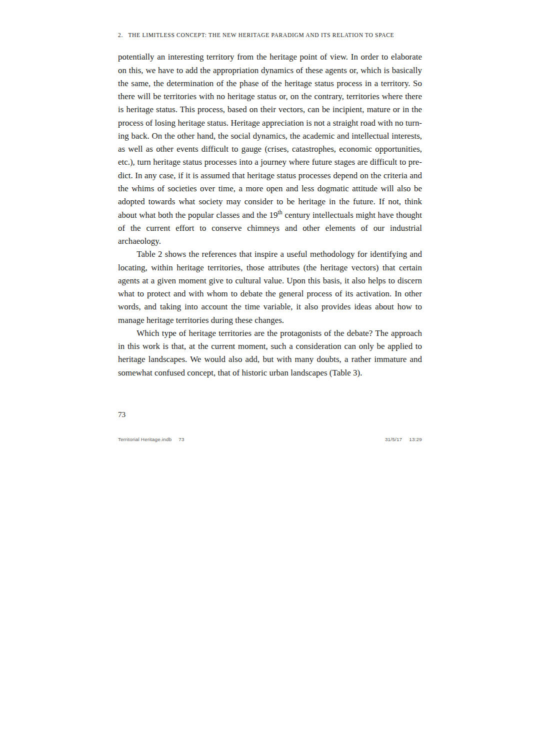2. The limitless concept: the new heritage paradigm and its relation to space
potentially an interesting territory from the heritage point of view. In order to elaborate on this, we have to add the appropriation dynamics of these agents or, which is basically the same, the determination of the phase of the heritage status process in a territory. So there will be territories with no heritage status or, on the contrary, territories where there is heritage status. This process, based on their vectors, can be incipient, mature or in the process of losing heritage status. Heritage appreciation is not a straight road with no turning back. On the other hand, the social dynamics, the academic and intellectual interests, as well as other events difficult to gauge (crises, catastrophes, economic opportunities, etc.), turn heritage status processes into a journey where future stages are difficult to predict. In any case, if it is assumed that heritage status processes depend on the criteria and the whims of societies over time, a more open and less dogmatic attitude will also be adopted towards what society may consider to be heritage in the future. If not, think about what both the popular classes and the 19th century intellectuals might have thought of the current effort to conserve chimneys and other elements of our industrial archaeology.
Table 2 shows the references that inspire a useful methodology for identifying and locating, within heritage territories, those attributes (the heritage vectors) that certain agents at a given moment give to cultural value. Upon this basis, it also helps to discern what to protect and with whom to debate the general process of its activation. In other words, and taking into account the time variable, it also provides ideas about how to manage heritage territories during these changes.
Which type of heritage territories are the protagonists of the debate? The approach in this work is that, at the current moment, such a consideration can only be applied to heritage landscapes. We would also add, but with many doubts, a rather immature and somewhat confused concept, that of historic urban landscapes (Table 3).
73
Territorial Heritage.indb 73
31/5/1713:29